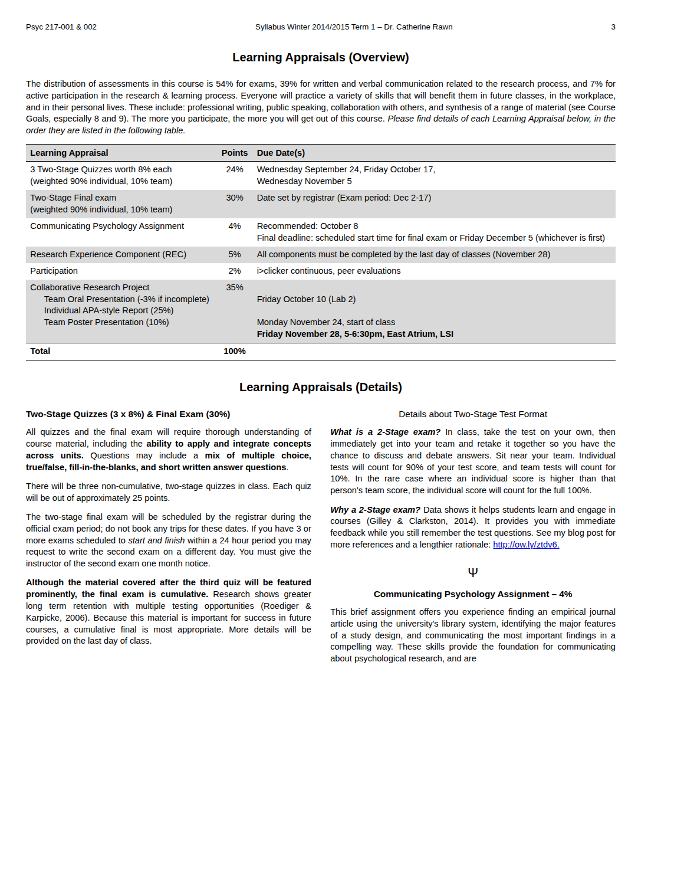Psyc 217-001 & 002 Syllabus Winter 2014/2015 Term 1 – Dr. Catherine Rawn 3
Learning Appraisals (Overview)
The distribution of assessments in this course is 54% for exams, 39% for written and verbal communication related to the research process, and 7% for active participation in the research & learning process. Everyone will practice a variety of skills that will benefit them in future classes, in the workplace, and in their personal lives. These include: professional writing, public speaking, collaboration with others, and synthesis of a range of material (see Course Goals, especially 8 and 9). The more you participate, the more you will get out of this course. Please find details of each Learning Appraisal below, in the order they are listed in the following table.
| Learning Appraisal | Points | Due Date(s) |
| --- | --- | --- |
| 3 Two-Stage Quizzes worth 8% each (weighted 90% individual, 10% team) | 24% | Wednesday September 24, Friday October 17, Wednesday November 5 |
| Two-Stage Final exam (weighted 90% individual, 10% team) | 30% | Date set by registrar (Exam period: Dec 2-17) |
| Communicating Psychology Assignment | 4% | Recommended: October 8 Final deadline: scheduled start time for final exam or Friday December 5 (whichever is first) |
| Research Experience Component (REC) | 5% | All components must be completed by the last day of classes (November 28) |
| Participation | 2% | i>clicker continuous, peer evaluations |
| Collaborative Research Project Team Oral Presentation (-3% if incomplete) Individual APA-style Report (25%) Team Poster Presentation (10%) | 35% | Friday October 10 (Lab 2) Monday November 24, start of class Friday November 28, 5-6:30pm, East Atrium, LSI |
| Total | 100% | |
Learning Appraisals (Details)
Two-Stage Quizzes (3 x 8%) & Final Exam (30%)
All quizzes and the final exam will require thorough understanding of course material, including the ability to apply and integrate concepts across units. Questions may include a mix of multiple choice, true/false, fill-in-the-blanks, and short written answer questions.
There will be three non-cumulative, two-stage quizzes in class. Each quiz will be out of approximately 25 points.
The two-stage final exam will be scheduled by the registrar during the official exam period; do not book any trips for these dates. If you have 3 or more exams scheduled to start and finish within a 24 hour period you may request to write the second exam on a different day. You must give the instructor of the second exam one month notice.
Although the material covered after the third quiz will be featured prominently, the final exam is cumulative. Research shows greater long term retention with multiple testing opportunities (Roediger & Karpicke, 2006). Because this material is important for success in future courses, a cumulative final is most appropriate. More details will be provided on the last day of class.
Details about Two-Stage Test Format
What is a 2-Stage exam? In class, take the test on your own, then immediately get into your team and retake it together so you have the chance to discuss and debate answers. Sit near your team. Individual tests will count for 90% of your test score, and team tests will count for 10%. In the rare case where an individual score is higher than that person's team score, the individual score will count for the full 100%.
Why a 2-Stage exam? Data shows it helps students learn and engage in courses (Gilley & Clarkston, 2014). It provides you with immediate feedback while you still remember the test questions. See my blog post for more references and a lengthier rationale: http://ow.ly/ztdv6.
Ψ
Communicating Psychology Assignment – 4%
This brief assignment offers you experience finding an empirical journal article using the university's library system, identifying the major features of a study design, and communicating the most important findings in a compelling way. These skills provide the foundation for communicating about psychological research, and are